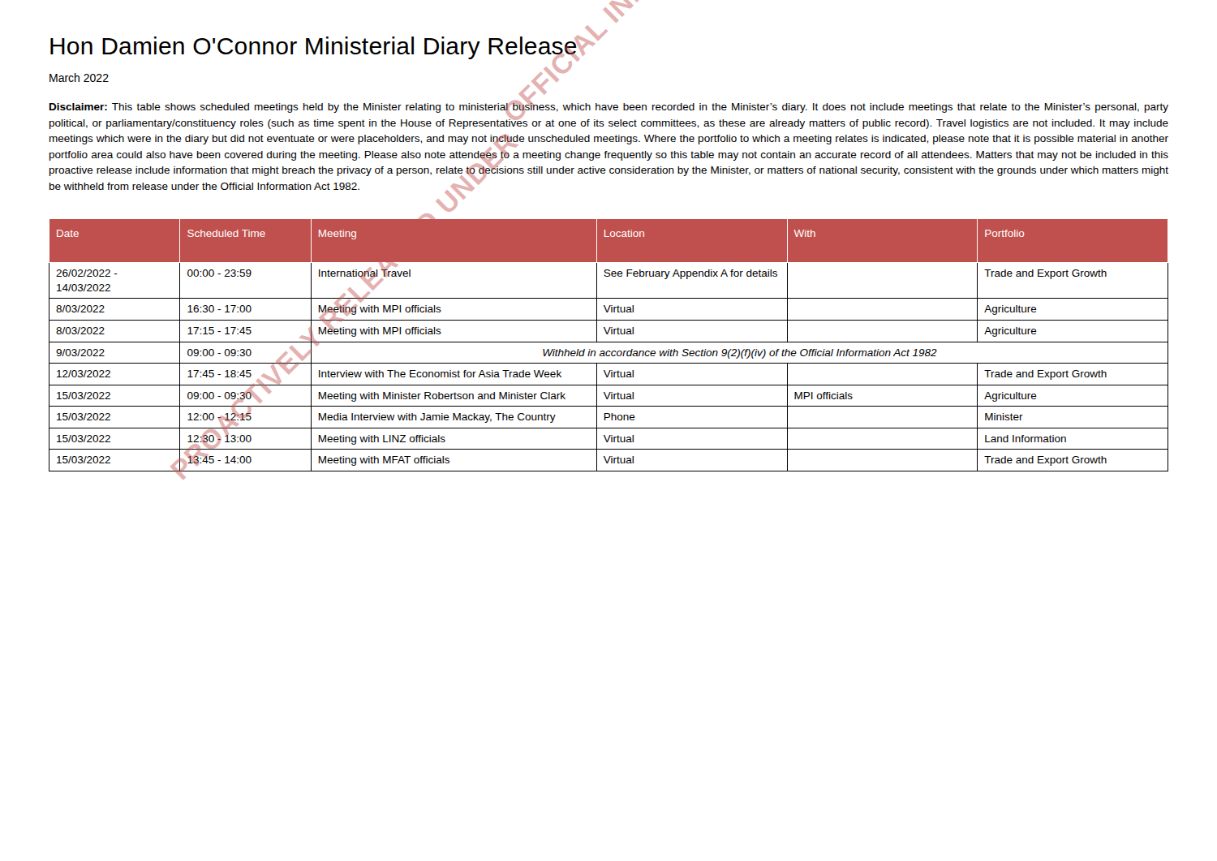OFFICIAL INFORMATION ACT 1982
PROACTIVELY RELEASED UNDER
Hon Damien O'Connor Ministerial Diary Release
March 2022
Disclaimer: This table shows scheduled meetings held by the Minister relating to ministerial business, which have been recorded in the Minister’s diary. It does not include meetings that relate to the Minister’s personal, party political, or parliamentary/constituency roles (such as time spent in the House of Representatives or at one of its select committees, as these are already matters of public record). Travel logistics are not included. It may include meetings which were in the diary but did not eventuate or were placeholders, and may not include unscheduled meetings. Where the portfolio to which a meeting relates is indicated, please note that it is possible material in another portfolio area could also have been covered during the meeting. Please also note attendees to a meeting change frequently so this table may not contain an accurate record of all attendees. Matters that may not be included in this proactive release include information that might breach the privacy of a person, relate to decisions still under active consideration by the Minister, or matters of national security, consistent with the grounds under which matters might be withheld from release under the Official Information Act 1982.
| Date | Scheduled Time | Meeting | Location | With | Portfolio |
| --- | --- | --- | --- | --- | --- |
| 26/02/2022 - 14/03/2022 | 00:00 - 23:59 | International Travel | See February Appendix A for details | | Trade and Export Growth |
| 8/03/2022 | 16:30 - 17:00 | Meeting with MPI officials | Virtual | | Agriculture |
| 8/03/2022 | 17:15 - 17:45 | Meeting with MPI officials | Virtual | | Agriculture |
| 9/03/2022 | 09:00 - 09:30 | Withheld in accordance with Section 9(2)(f)(iv) of the Official Information Act 1982 |
| 12/03/2022 | 17:45 - 18:45 | Interview with The Economist for Asia Trade Week | Virtual | | Trade and Export Growth |
| 15/03/2022 | 09:00 - 09:30 | Meeting with Minister Robertson and Minister Clark | Virtual | MPI officials | Agriculture |
| 15/03/2022 | 12:00 - 12:15 | Media Interview with Jamie Mackay, The Country | Phone | | Minister |
| 15/03/2022 | 12:30 - 13:00 | Meeting with LINZ officials | Virtual | | Land Information |
| 15/03/2022 | 13:45 - 14:00 | Meeting with MFAT officials | Virtual | | Trade and Export Growth |